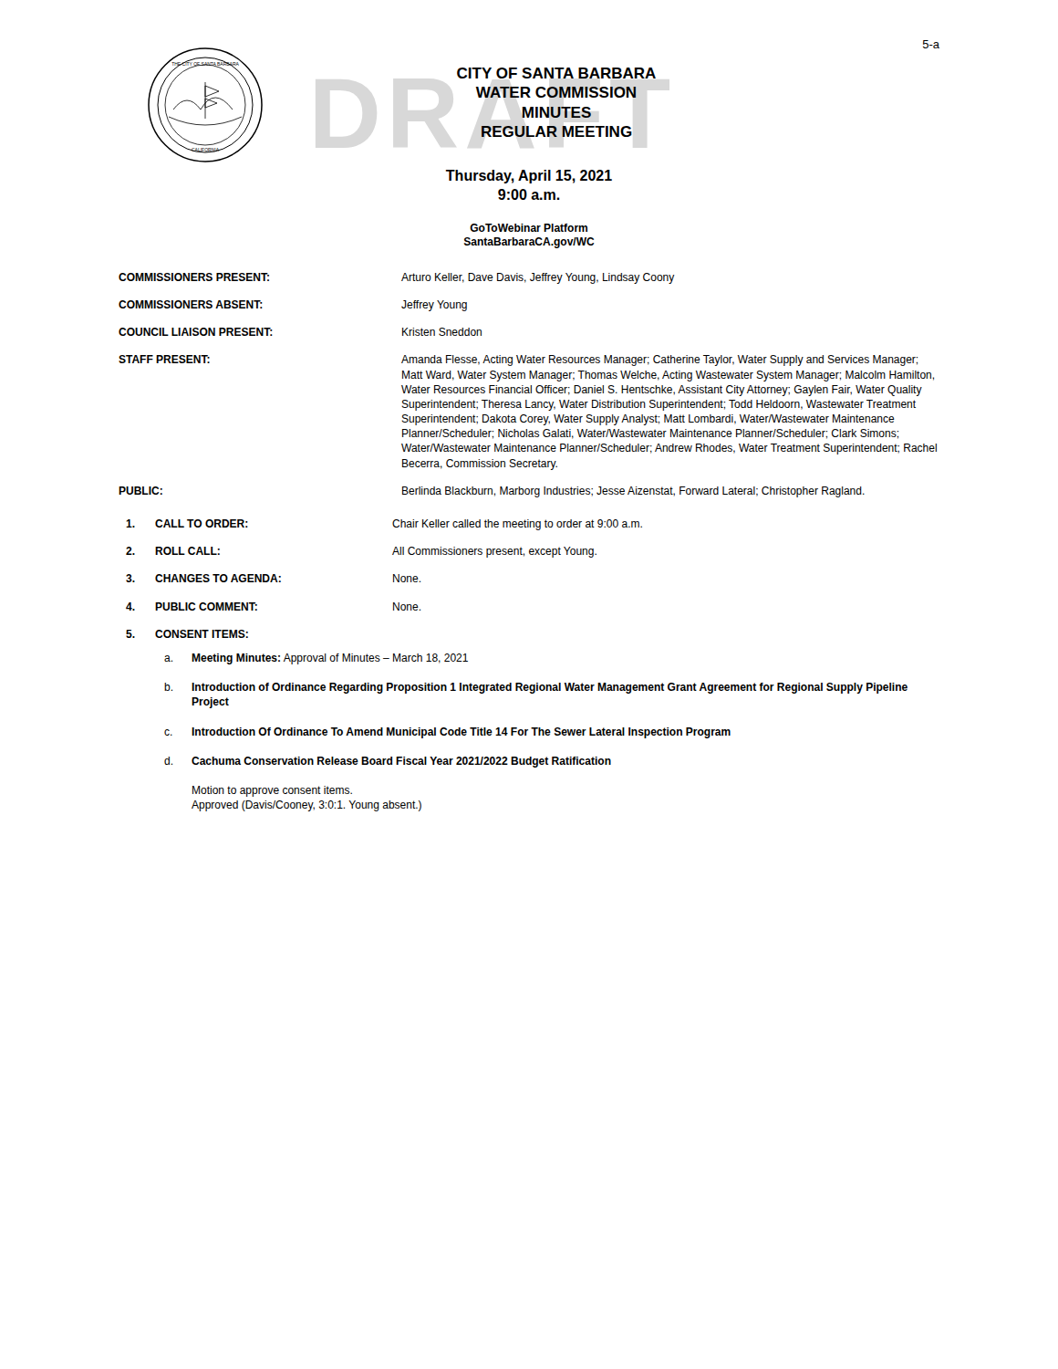5-a
DRAFT
THE CITY OF SANTA BARBARA CALIFORNIA
CITY OF SANTA BARBARA
WATER COMMISSION
MINUTES
REGULAR MEETING
Thursday, April 15, 2021
9:00 a.m.
GoToWebinar Platform
SantaBarbaraCA.gov/WC
| COMMISSIONERS PRESENT: | Arturo Keller, Dave Davis, Jeffrey Young, Lindsay Coony |
| COMMISSIONERS ABSENT: | Jeffrey Young |
| COUNCIL LIAISON PRESENT: | Kristen Sneddon |
| STAFF PRESENT: | Amanda Flesse, Acting Water Resources Manager; Catherine Taylor, Water Supply and Services Manager; Matt Ward, Water System Manager; Thomas Welche, Acting Wastewater System Manager; Malcolm Hamilton, Water Resources Financial Officer; Daniel S. Hentschke, Assistant City Attorney; Gaylen Fair, Water Quality Superintendent; Theresa Lancy, Water Distribution Superintendent; Todd Heldoorn, Wastewater Treatment Superintendent; Dakota Corey, Water Supply Analyst; Matt Lombardi, Water/Wastewater Maintenance Planner/Scheduler; Nicholas Galati, Water/Wastewater Maintenance Planner/Scheduler; Clark Simons; Water/Wastewater Maintenance Planner/Scheduler; Andrew Rhodes, Water Treatment Superintendent; Rachel Becerra, Commission Secretary. |
| PUBLIC: | Berlinda Blackburn, Marborg Industries; Jesse Aizenstat, Forward Lateral; Christopher Ragland. |
CALL TO ORDER:
Chair Keller called the meeting to order at 9:00 a.m.
ROLL CALL:
All Commissioners present, except Young.
CHANGES TO AGENDA:
None.
PUBLIC COMMENT:
None.
CONSENT ITEMS:
Meeting Minutes: Approval of Minutes – March 18, 2021
Introduction of Ordinance Regarding Proposition 1 Integrated Regional Water Management Grant Agreement for Regional Supply Pipeline Project
Introduction Of Ordinance To Amend Municipal Code Title 14 For The Sewer Lateral Inspection Program
Cachuma Conservation Release Board Fiscal Year 2021/2022 Budget Ratification
Motion to approve consent items.
Approved (Davis/Cooney, 3:0:1. Young absent.)